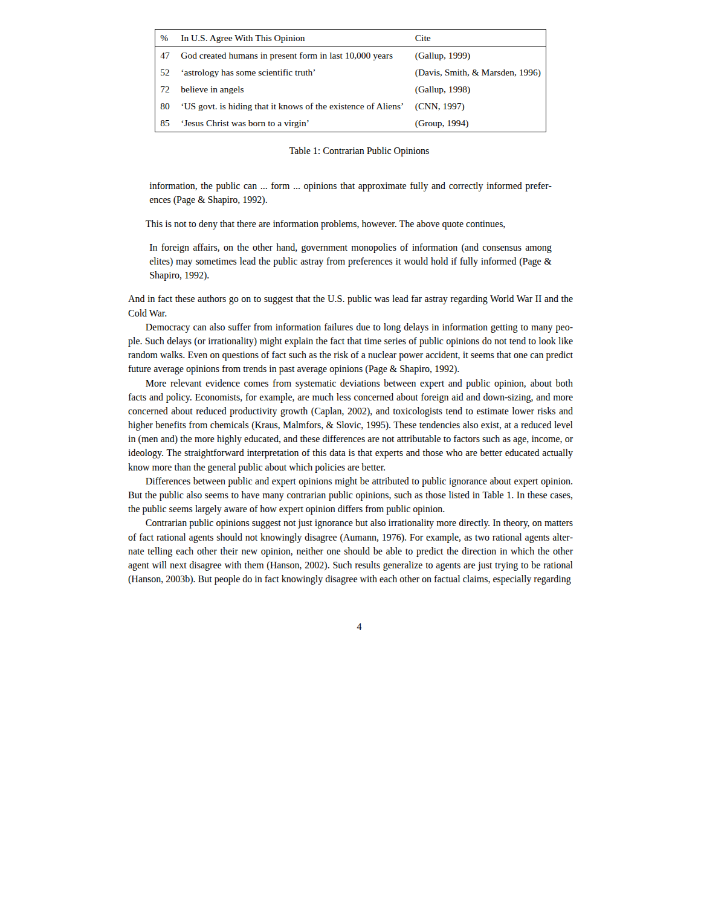| % | In U.S. Agree With This Opinion | Cite |
| --- | --- | --- |
| 47 | God created humans in present form in last 10,000 years | (Gallup, 1999) |
| 52 | ‘astrology has some scientific truth’ | (Davis, Smith, & Marsden, 1996) |
| 72 | believe in angels | (Gallup, 1998) |
| 80 | ‘US govt. is hiding that it knows of the existence of Aliens’ | (CNN, 1997) |
| 85 | ‘Jesus Christ was born to a virgin’ | (Group, 1994) |
Table 1: Contrarian Public Opinions
information, the public can ... form ... opinions that approximate fully and correctly informed preferences (Page & Shapiro, 1992).
This is not to deny that there are information problems, however. The above quote continues,
In foreign affairs, on the other hand, government monopolies of information (and consensus among elites) may sometimes lead the public astray from preferences it would hold if fully informed (Page & Shapiro, 1992).
And in fact these authors go on to suggest that the U.S. public was lead far astray regarding World War II and the Cold War.
Democracy can also suffer from information failures due to long delays in information getting to many people. Such delays (or irrationality) might explain the fact that time series of public opinions do not tend to look like random walks. Even on questions of fact such as the risk of a nuclear power accident, it seems that one can predict future average opinions from trends in past average opinions (Page & Shapiro, 1992).
More relevant evidence comes from systematic deviations between expert and public opinion, about both facts and policy. Economists, for example, are much less concerned about foreign aid and down-sizing, and more concerned about reduced productivity growth (Caplan, 2002), and toxicologists tend to estimate lower risks and higher benefits from chemicals (Kraus, Malmfors, & Slovic, 1995). These tendencies also exist, at a reduced level in (men and) the more highly educated, and these differences are not attributable to factors such as age, income, or ideology. The straightforward interpretation of this data is that experts and those who are better educated actually know more than the general public about which policies are better.
Differences between public and expert opinions might be attributed to public ignorance about expert opinion. But the public also seems to have many contrarian public opinions, such as those listed in Table 1. In these cases, the public seems largely aware of how expert opinion differs from public opinion.
Contrarian public opinions suggest not just ignorance but also irrationality more directly. In theory, on matters of fact rational agents should not knowingly disagree (Aumann, 1976). For example, as two rational agents alternate telling each other their new opinion, neither one should be able to predict the direction in which the other agent will next disagree with them (Hanson, 2002). Such results generalize to agents are just trying to be rational (Hanson, 2003b). But people do in fact knowingly disagree with each other on factual claims, especially regarding
4